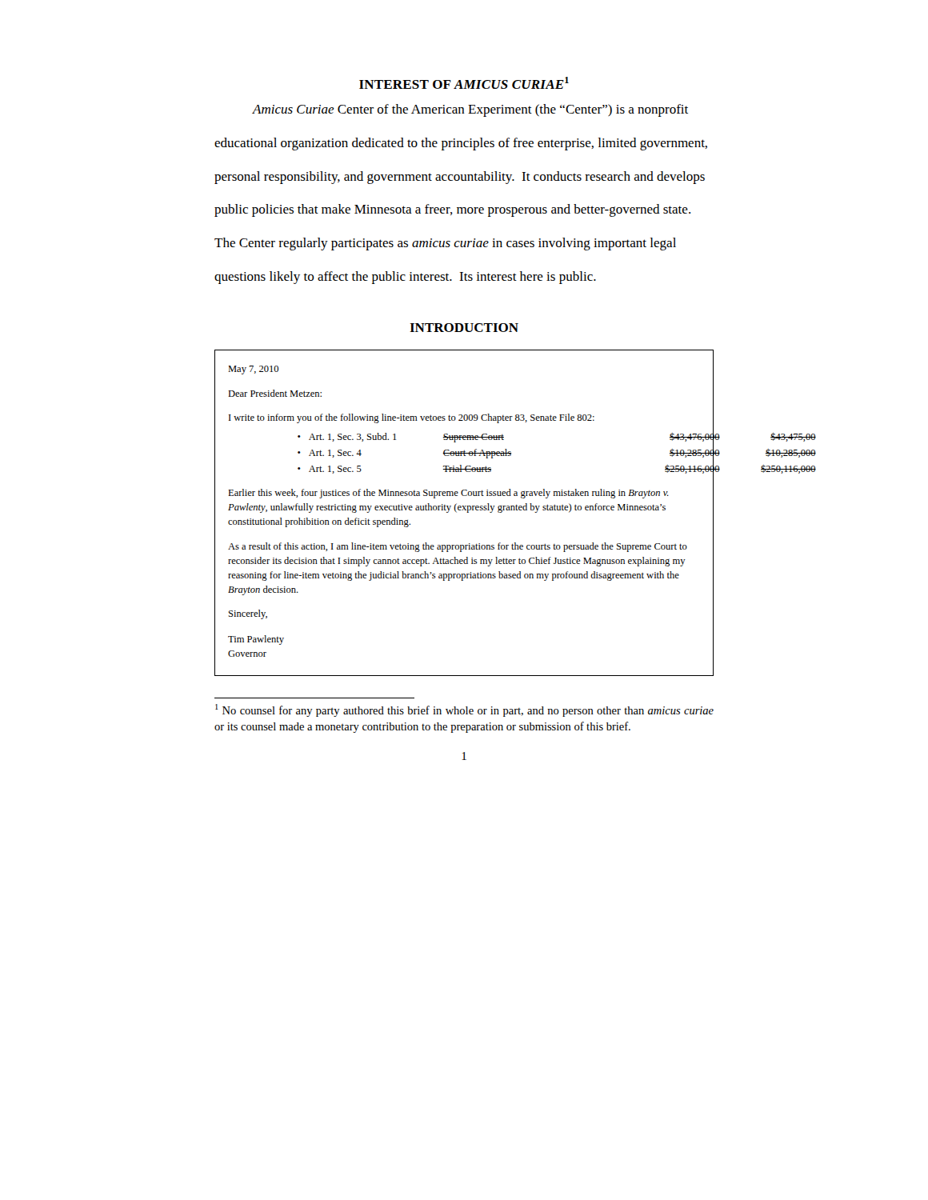INTEREST OF AMICUS CURIAE1
Amicus Curiae Center of the American Experiment (the “Center”) is a nonprofit educational organization dedicated to the principles of free enterprise, limited government, personal responsibility, and government accountability. It conducts research and develops public policies that make Minnesota a freer, more prosperous and better-governed state. The Center regularly participates as amicus curiae in cases involving important legal questions likely to affect the public interest. Its interest here is public.
INTRODUCTION
May 7, 2010
Dear President Metzen:
I write to inform you of the following line-item vetoes to 2009 Chapter 83, Senate File 802:
•Art. 1, Sec. 3, Subd. 1 Supreme Court$43,476,000$43,475,00
•Art. 1, Sec. 4 Court of Appeals$10,285,000$10,285,000
•Art. 1, Sec. 5 Trial Courts$250,116,000$250,116,000
Earlier this week, four justices of the Minnesota Supreme Court issued a gravely mistaken ruling in Brayton v. Pawlenty, unlawfully restricting my executive authority (expressly granted by statute) to enforce Minnesota’s constitutional prohibition on deficit spending.
As a result of this action, I am line-item vetoing the appropriations for the courts to persuade the Supreme Court to reconsider its decision that I simply cannot accept. Attached is my letter to Chief Justice Magnuson explaining my reasoning for line-item vetoing the judicial branch’s appropriations based on my profound disagreement with the Brayton decision.
Sincerely,
Tim Pawlenty
Governor
1 No counsel for any party authored this brief in whole or in part, and no person other than amicus curiae or its counsel made a monetary contribution to the preparation or submission of this brief.
1